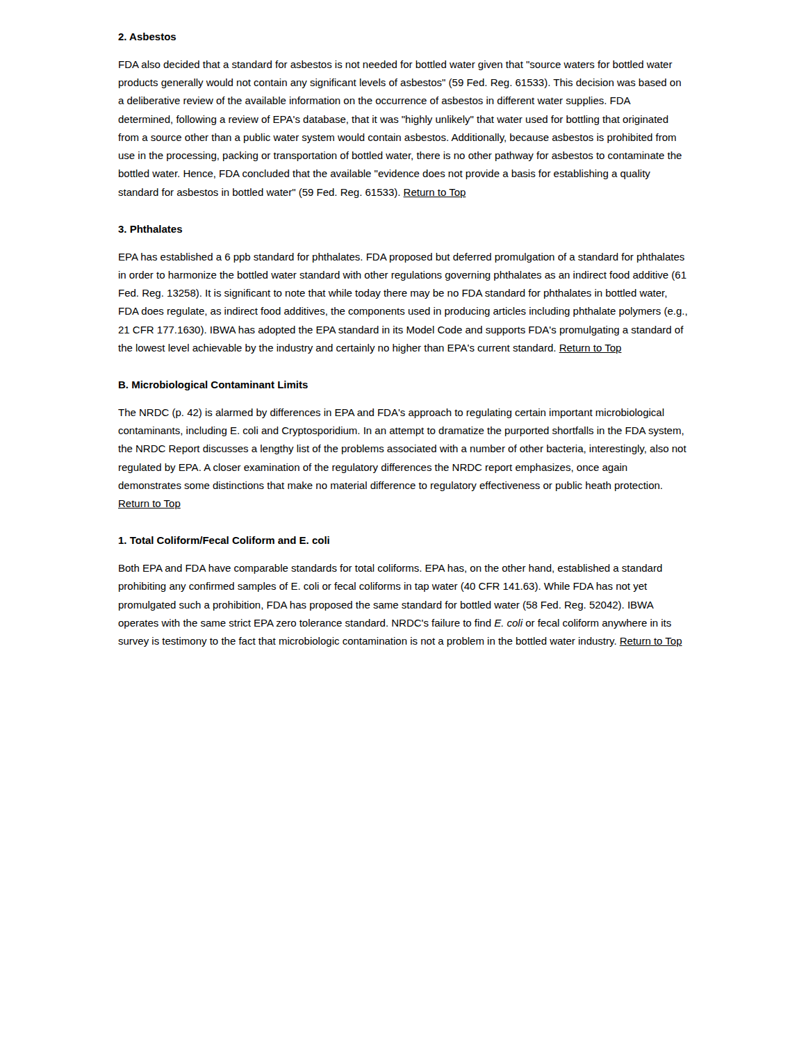2. Asbestos
FDA also decided that a standard for asbestos is not needed for bottled water given that "source waters for bottled water products generally would not contain any significant levels of asbestos" (59 Fed. Reg. 61533). This decision was based on a deliberative review of the available information on the occurrence of asbestos in different water supplies. FDA determined, following a review of EPA's database, that it was "highly unlikely" that water used for bottling that originated from a source other than a public water system would contain asbestos. Additionally, because asbestos is prohibited from use in the processing, packing or transportation of bottled water, there is no other pathway for asbestos to contaminate the bottled water. Hence, FDA concluded that the available "evidence does not provide a basis for establishing a quality standard for asbestos in bottled water" (59 Fed. Reg. 61533). Return to Top
3. Phthalates
EPA has established a 6 ppb standard for phthalates. FDA proposed but deferred promulgation of a standard for phthalates in order to harmonize the bottled water standard with other regulations governing phthalates as an indirect food additive (61 Fed. Reg. 13258). It is significant to note that while today there may be no FDA standard for phthalates in bottled water, FDA does regulate, as indirect food additives, the components used in producing articles including phthalate polymers (e.g., 21 CFR 177.1630). IBWA has adopted the EPA standard in its Model Code and supports FDA's promulgating a standard of the lowest level achievable by the industry and certainly no higher than EPA's current standard. Return to Top
B. Microbiological Contaminant Limits
The NRDC (p. 42) is alarmed by differences in EPA and FDA's approach to regulating certain important microbiological contaminants, including E. coli and Cryptosporidium. In an attempt to dramatize the purported shortfalls in the FDA system, the NRDC Report discusses a lengthy list of the problems associated with a number of other bacteria, interestingly, also not regulated by EPA. A closer examination of the regulatory differences the NRDC report emphasizes, once again demonstrates some distinctions that make no material difference to regulatory effectiveness or public heath protection. Return to Top
1. Total Coliform/Fecal Coliform and E. coli
Both EPA and FDA have comparable standards for total coliforms. EPA has, on the other hand, established a standard prohibiting any confirmed samples of E. coli or fecal coliforms in tap water (40 CFR 141.63). While FDA has not yet promulgated such a prohibition, FDA has proposed the same standard for bottled water (58 Fed. Reg. 52042). IBWA operates with the same strict EPA zero tolerance standard. NRDC's failure to find E. coli or fecal coliform anywhere in its survey is testimony to the fact that microbiologic contamination is not a problem in the bottled water industry. Return to Top